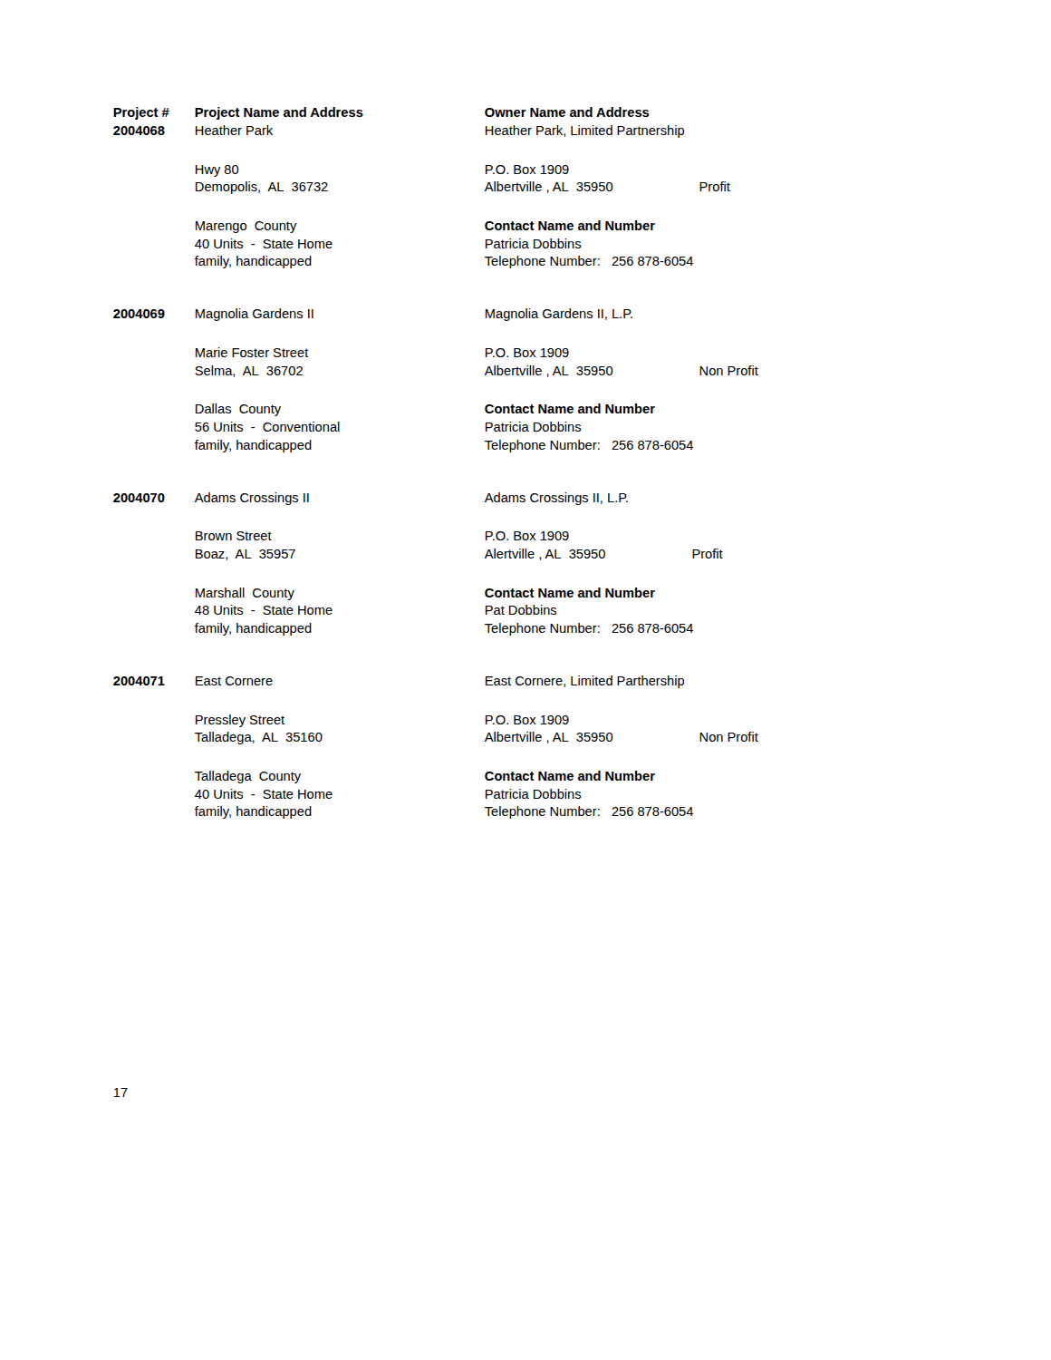| Project # | Project Name and Address | Owner Name and Address |
| 2004068 | Heather Park | Heather Park, Limited Partnership |
| | Hwy 80 | P.O. Box 1909 |
| | Demopolis, AL 36732 | Albertville , AL 35950 Profit |
| | Marengo County | Contact Name and Number |
| | 40 Units - State Home | Patricia Dobbins |
| | family, handicapped | Telephone Number: 256 878-6054 |
| 2004069 | Magnolia Gardens II | Magnolia Gardens II, L.P. |
| | Marie Foster Street | P.O. Box 1909 |
| | Selma, AL 36702 | Albertville , AL 35950 Non Profit |
| | Dallas County | Contact Name and Number |
| | 56 Units - Conventional | Patricia Dobbins |
| | family, handicapped | Telephone Number: 256 878-6054 |
| 2004070 | Adams Crossings II | Adams Crossings II, L.P. |
| | Brown Street | P.O. Box 1909 |
| | Boaz, AL 35957 | Alertville , AL 35950 Profit |
| | Marshall County | Contact Name and Number |
| | 48 Units - State Home | Pat Dobbins |
| | family, handicapped | Telephone Number: 256 878-6054 |
| 2004071 | East Cornere | East Cornere, Limited Parthership |
| | Pressley Street | P.O. Box 1909 |
| | Talladega, AL 35160 | Albertville , AL 35950 Non Profit |
| | Talladega County | Contact Name and Number |
| | 40 Units - State Home | Patricia Dobbins |
| | family, handicapped | Telephone Number: 256 878-6054 |
17